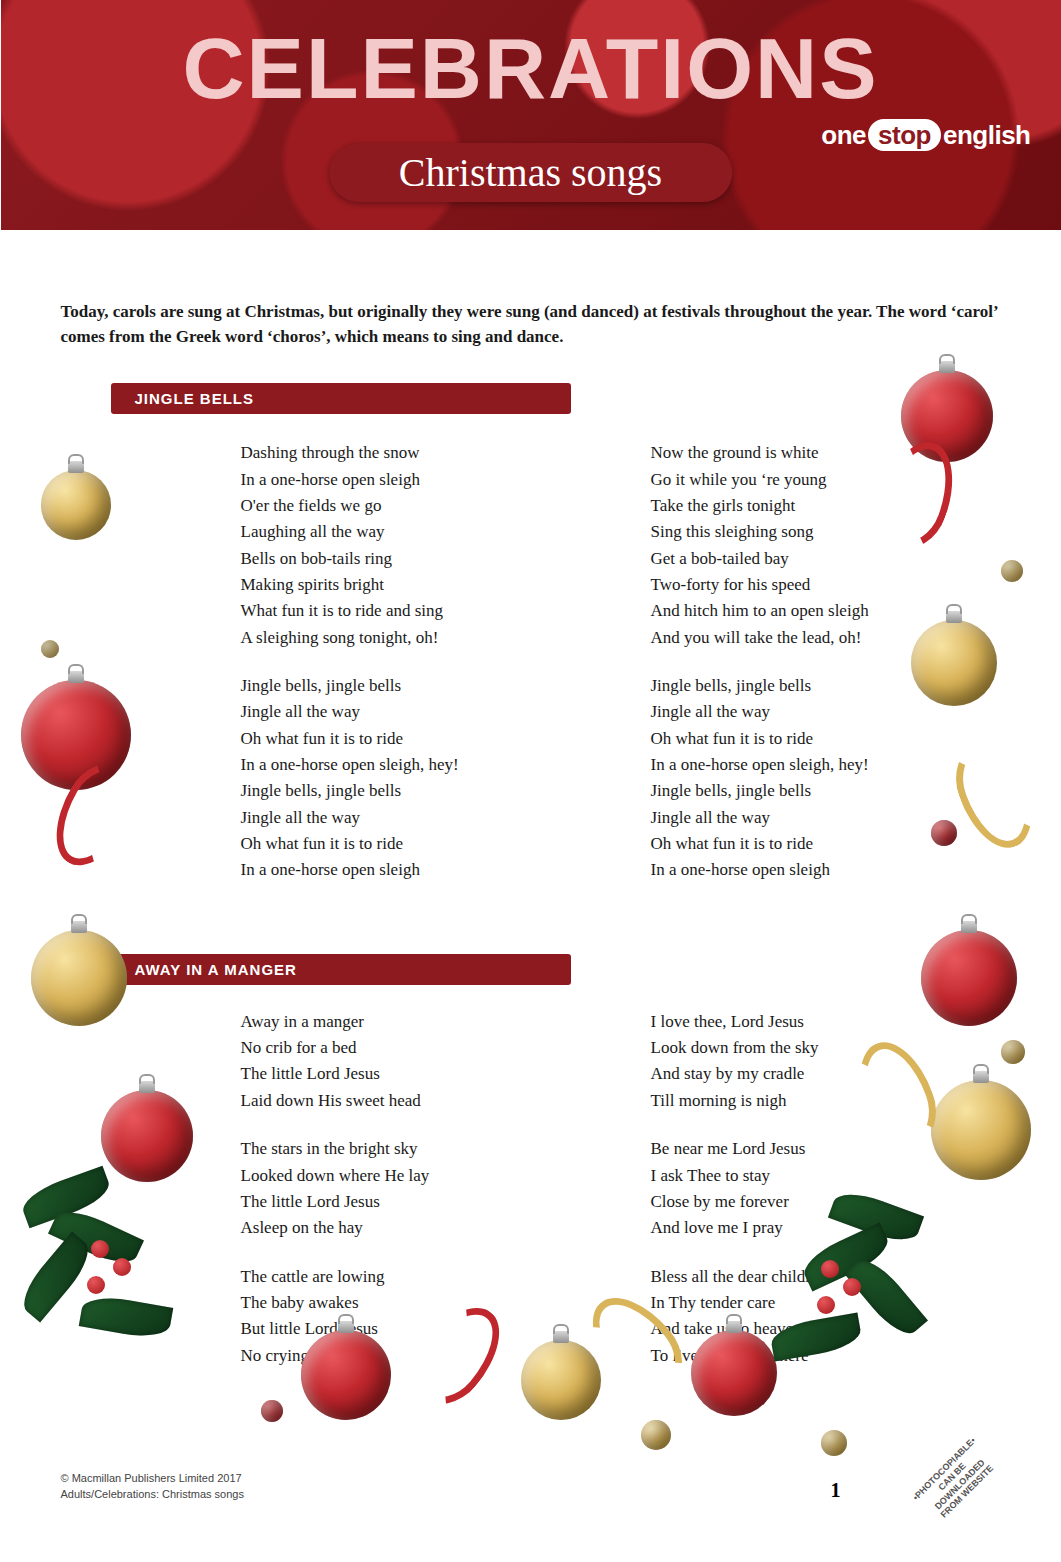Celebrations
onestopenglish
Christmas songs
Worksheet
Today, carols are sung at Christmas, but originally they were sung (and danced) at festivals throughout the year. The word ‘carol’ comes from the Greek word ‘choros’, which means to sing and dance.
JINGLE BELLS
Dashing through the snow
In a one-horse open sleigh
O'er the fields we go
Laughing all the way
Bells on bob-tails ring
Making spirits bright
What fun it is to ride and sing
A sleighing song tonight, oh!
Jingle bells, jingle bells
Jingle all the way
Oh what fun it is to ride
In a one-horse open sleigh, hey!
Jingle bells, jingle bells
Jingle all the way
Oh what fun it is to ride
In a one-horse open sleigh
Now the ground is white
Go it while you ‘re young
Take the girls tonight
Sing this sleighing song
Get a bob-tailed bay
Two-forty for his speed
And hitch him to an open sleigh
And you will take the lead, oh!
Jingle bells, jingle bells
Jingle all the way
Oh what fun it is to ride
In a one-horse open sleigh, hey!
Jingle bells, jingle bells
Jingle all the way
Oh what fun it is to ride
In a one-horse open sleigh
AWAY IN A MANGER
Away in a manger
No crib for a bed
The little Lord Jesus
Laid down His sweet head
The stars in the bright sky
Looked down where He lay
The little Lord Jesus
Asleep on the hay
The cattle are lowing
The baby awakes
But little Lord Jesus
No crying He makes
I love thee, Lord Jesus
Look down from the sky
And stay by my cradle
Till morning is nigh
Be near me Lord Jesus
I ask Thee to stay
Close by me forever
And love me I pray
Bless all the dear children
In Thy tender care
And take us to heaven
To live with Thee there
© Macmillan Publishers Limited 2017
Adults/Celebrations: Christmas songs
1
•PHOTOCOPIABLE•
CAN BE DOWNLOADED
FROM WEBSITE